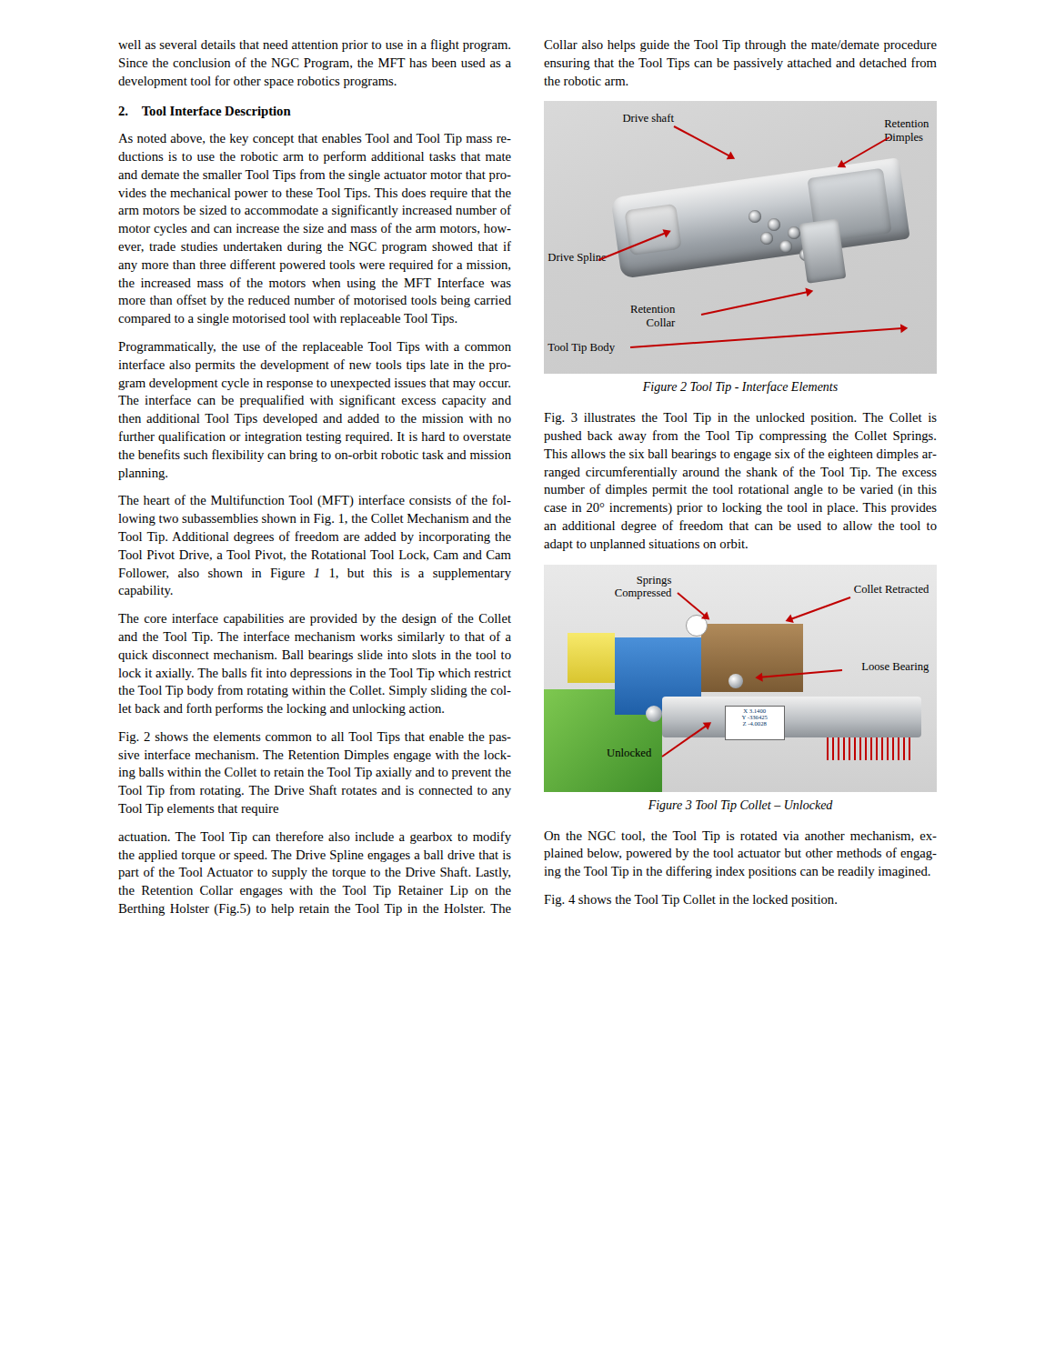well as several details that need attention prior to use in a flight program. Since the conclusion of the NGC Program, the MFT has been used as a development tool for other space robotics programs.
2. Tool Interface Description
As noted above, the key concept that enables Tool and Tool Tip mass reductions is to use the robotic arm to perform additional tasks that mate and demate the smaller Tool Tips from the single actuator motor that provides the mechanical power to these Tool Tips. This does require that the arm motors be sized to accommodate a significantly increased number of motor cycles and can increase the size and mass of the arm motors, however, trade studies undertaken during the NGC program showed that if any more than three different powered tools were required for a mission, the increased mass of the motors when using the MFT Interface was more than offset by the reduced number of motorised tools being carried compared to a single motorised tool with replaceable Tool Tips.
Programmatically, the use of the replaceable Tool Tips with a common interface also permits the development of new tools tips late in the program development cycle in response to unexpected issues that may occur. The interface can be prequalified with significant excess capacity and then additional Tool Tips developed and added to the mission with no further qualification or integration testing required. It is hard to overstate the benefits such flexibility can bring to on-orbit robotic task and mission planning.
The heart of the Multifunction Tool (MFT) interface consists of the following two subassemblies shown in Fig. 1, the Collet Mechanism and the Tool Tip. Additional degrees of freedom are added by incorporating the Tool Pivot Drive, a Tool Pivot, the Rotational Tool Lock, Cam and Cam Follower, also shown in Figure 1 1, but this is a supplementary capability.
The core interface capabilities are provided by the design of the Collet and the Tool Tip. The interface mechanism works similarly to that of a quick disconnect mechanism. Ball bearings slide into slots in the tool to lock it axially. The balls fit into depressions in the Tool Tip which restrict the Tool Tip body from rotating within the Collet. Simply sliding the collet back and forth performs the locking and unlocking action.
Fig. 2 shows the elements common to all Tool Tips that enable the passive interface mechanism. The Retention Dimples engage with the locking balls within the Collet to retain the Tool Tip axially and to prevent the Tool Tip from rotating. The Drive Shaft rotates and is connected to any Tool Tip elements that require
actuation. The Tool Tip can therefore also include a gearbox to modify the applied torque or speed. The Drive Spline engages a ball drive that is part of the Tool Actuator to supply the torque to the Drive Shaft. Lastly, the Retention Collar engages with the Tool Tip Retainer Lip on the Berthing Holster (Fig.5) to help retain the Tool Tip in the Holster. The Collar also helps guide the Tool Tip through the mate/demate procedure ensuring that the Tool Tips can be passively attached and detached from the robotic arm.
Drive shaft
Retention
Dimples
Drive Spline
Retention
Collar
Tool Tip Body
Figure 2 Tool Tip - Interface Elements
Fig. 3 illustrates the Tool Tip in the unlocked position. The Collet is pushed back away from the Tool Tip compressing the Collet Springs. This allows the six ball bearings to engage six of the eighteen dimples arranged circumferentially around the shank of the Tool Tip. The excess number of dimples permit the tool rotational angle to be varied (in this case in 20° increments) prior to locking the tool in place. This provides an additional degree of freedom that can be used to allow the tool to adapt to unplanned situations on orbit.
X 3.1400
Y -336425
Z -4.0028
Springs
Compressed
Collet Retracted
Loose Bearing
Unlocked
Figure 3 Tool Tip Collet – Unlocked
On the NGC tool, the Tool Tip is rotated via another mechanism, explained below, powered by the tool actuator but other methods of engaging the Tool Tip in the differing index positions can be readily imagined.
Fig. 4 shows the Tool Tip Collet in the locked position.